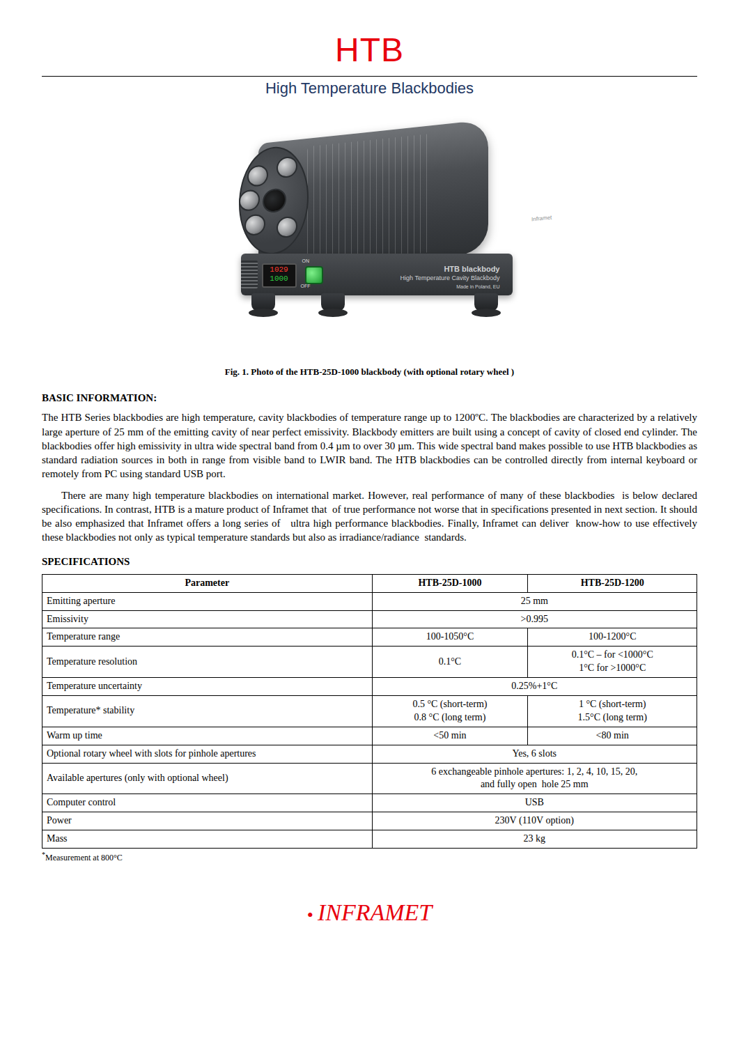HTB
High Temperature Blackbodies
Inframet
1029
1000
ON
OFF
HTB blackbody
High Temperature Cavity Blackbody
Made in Poland, EU
Fig. 1. Photo of the HTB-25D-1000 blackbody (with optional rotary wheel )
BASIC INFORMATION:
The HTB Series blackbodies are high temperature, cavity blackbodies of temperature range up to 1200ºC. The blackbodies are characterized by a relatively large aperture of 25 mm of the emitting cavity of near perfect emissivity. Blackbody emitters are built using a concept of cavity of closed end cylinder. The blackbodies offer high emissivity in ultra wide spectral band from 0.4 µm to over 30 µm. This wide spectral band makes possible to use HTB blackbodies as standard radiation sources in both in range from visible band to LWIR band. The HTB blackbodies can be controlled directly from internal keyboard or remotely from PC using standard USB port.
There are many high temperature blackbodies on international market. However, real performance of many of these blackbodies is below declared specifications. In contrast, HTB is a mature product of Inframet that of true performance not worse that in specifications presented in next section. It should be also emphasized that Inframet offers a long series of ultra high performance blackbodies. Finally, Inframet can deliver know-how to use effectively these blackbodies not only as typical temperature standards but also as irradiance/radiance standards.
SPECIFICATIONS
| Parameter | HTB-25D-1000 | HTB-25D-1200 |
| --- | --- | --- |
| Emitting aperture | 25 mm |
| Emissivity | >0.995 |
| Temperature range | 100-1050°C | 100-1200°C |
| Temperature resolution | 0.1°C | 0.1°C – for <1000°C 1°C for >1000°C |
| Temperature uncertainty | 0.25%+1°C |
| Temperature* stability | 0.5 °C (short-term) 0.8 °C (long term) | 1 °C (short-term) 1.5°C (long term) |
| Warm up time | <50 min | <80 min |
| Optional rotary wheel with slots for pinhole apertures | Yes, 6 slots |
| Available apertures (only with optional wheel) | 6 exchangeable pinhole apertures: 1, 2, 4, 10, 15, 20, and fully open hole 25 mm |
| Computer control | USB |
| Power | 230V (110V option) |
| Mass | 23 kg |
*Measurement at 800°C
•INFRAMET